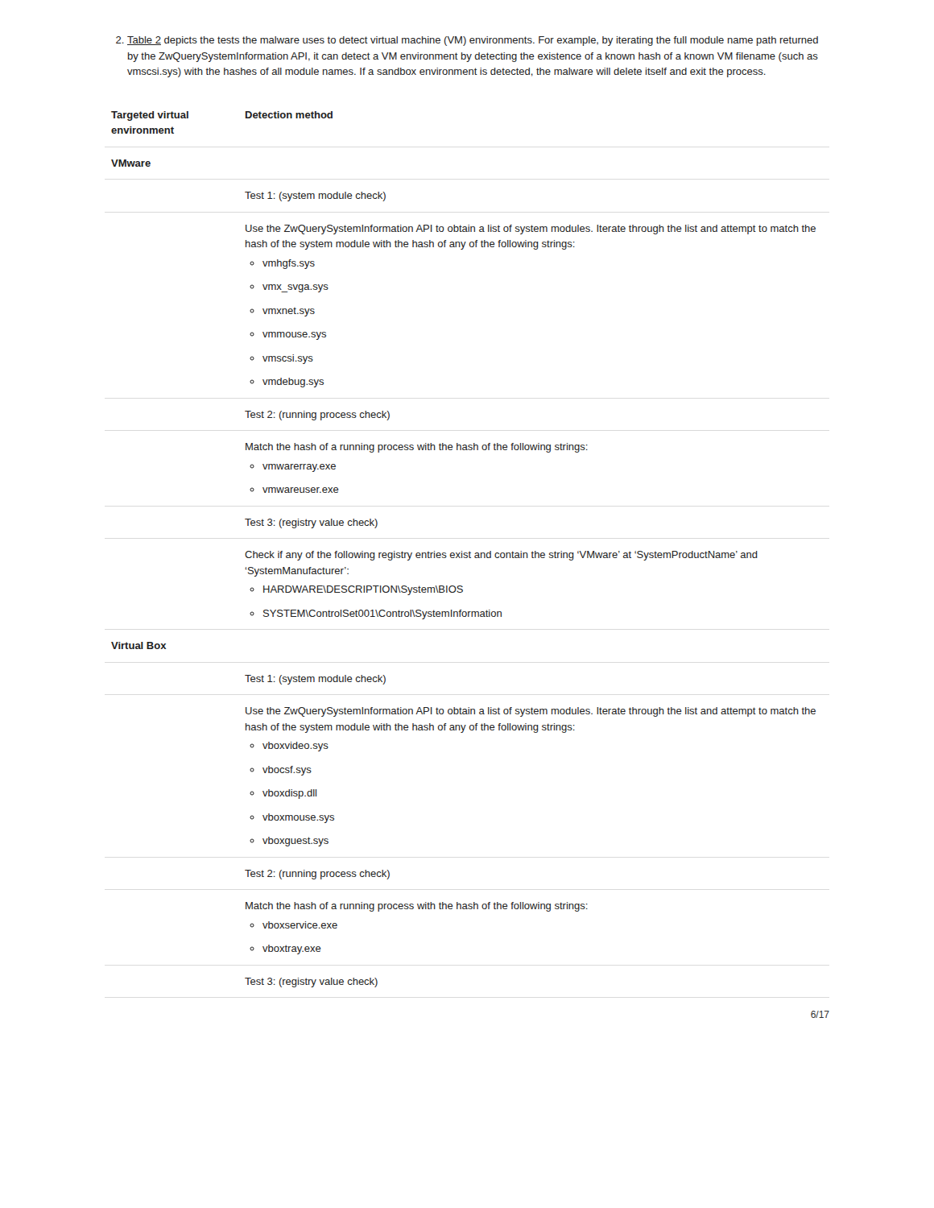Table 2 depicts the tests the malware uses to detect virtual machine (VM) environments. For example, by iterating the full module name path returned by the ZwQuerySystemInformation API, it can detect a VM environment by detecting the existence of a known hash of a known VM filename (such as vmscsi.sys) with the hashes of all module names. If a sandbox environment is detected, the malware will delete itself and exit the process.
| Targeted virtual environment | Detection method |
| --- | --- |
| VMware |
| | Test 1: (system module check) |
| | Use the ZwQuerySystemInformation API to obtain a list of system modules. Iterate through the list and attempt to match the hash of the system module with the hash of any of the following strings: vmhgfs.sys vmx_svga.sys vmxnet.sys vmmouse.sys vmscsi.sys vmdebug.sys |
| | Test 2: (running process check) |
| | Match the hash of a running process with the hash of the following strings: vmwarerray.exe vmwareuser.exe |
| | Test 3: (registry value check) |
| | Check if any of the following registry entries exist and contain the string ‘VMware’ at ‘SystemProductName’ and ‘SystemManufacturer’: HARDWARE\DESCRIPTION\System\BIOS SYSTEM\ControlSet001\Control\SystemInformation |
| Virtual Box |
| | Test 1: (system module check) |
| | Use the ZwQuerySystemInformation API to obtain a list of system modules. Iterate through the list and attempt to match the hash of the system module with the hash of any of the following strings: vboxvideo.sys vbocsf.sys vboxdisp.dll vboxmouse.sys vboxguest.sys |
| | Test 2: (running process check) |
| | Match the hash of a running process with the hash of the following strings: vboxservice.exe vboxtray.exe |
| | Test 3: (registry value check) |
6/17